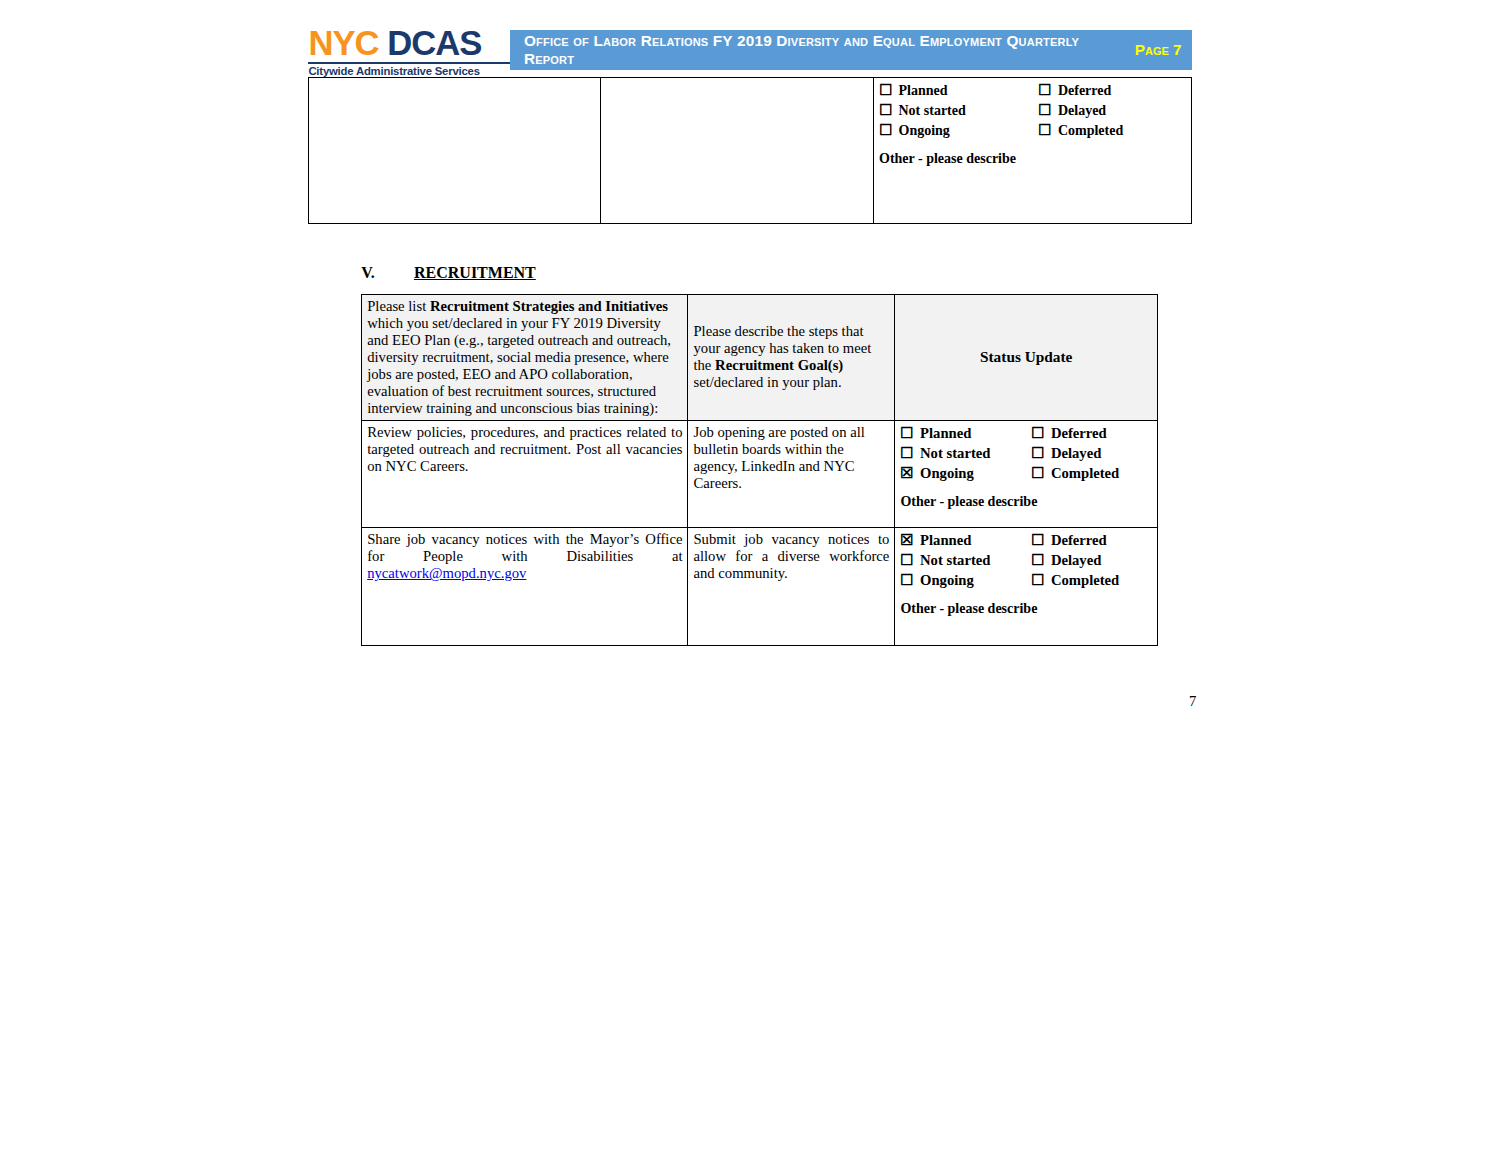NYC DCAS
Citywide Administrative Services
Office of Labor Relations FY 2019 Diversity and Equal Employment Quarterly Report Page 7
| | | ☐ Planned ☐ Deferred ☐ Not started ☐ Delayed ☐ Ongoing ☐ Completed Other - please describe |
V. RECRUITMENT
| Please list Recruitment Strategies and Initiatives which you set/declared in your FY 2019 Diversity and EEO Plan (e.g., targeted outreach and outreach, diversity recruitment, social media presence, where jobs are posted, EEO and APO collaboration, evaluation of best recruitment sources, structured interview training and unconscious bias training): | Please describe the steps that your agency has taken to meet the Recruitment Goal(s) set/declared in your plan. | Status Update |
| --- | --- | --- |
| Review policies, procedures, and practices related to targeted outreach and recruitment. Post all vacancies on NYC Careers. | Job opening are posted on all bulletin boards within the agency, LinkedIn and NYC Careers. | ☐ Planned ☐ Deferred ☐ Not started ☐ Delayed ☒ Ongoing ☐ Completed Other - please describe |
| Share job vacancy notices with the Mayor’s Office for People with Disabilities at nycatwork@mopd.nyc.gov | Submit job vacancy notices to allow for a diverse workforce and community. | ☒ Planned ☐ Deferred ☐ Not started ☐ Delayed ☐ Ongoing ☐ Completed Other - please describe |
7